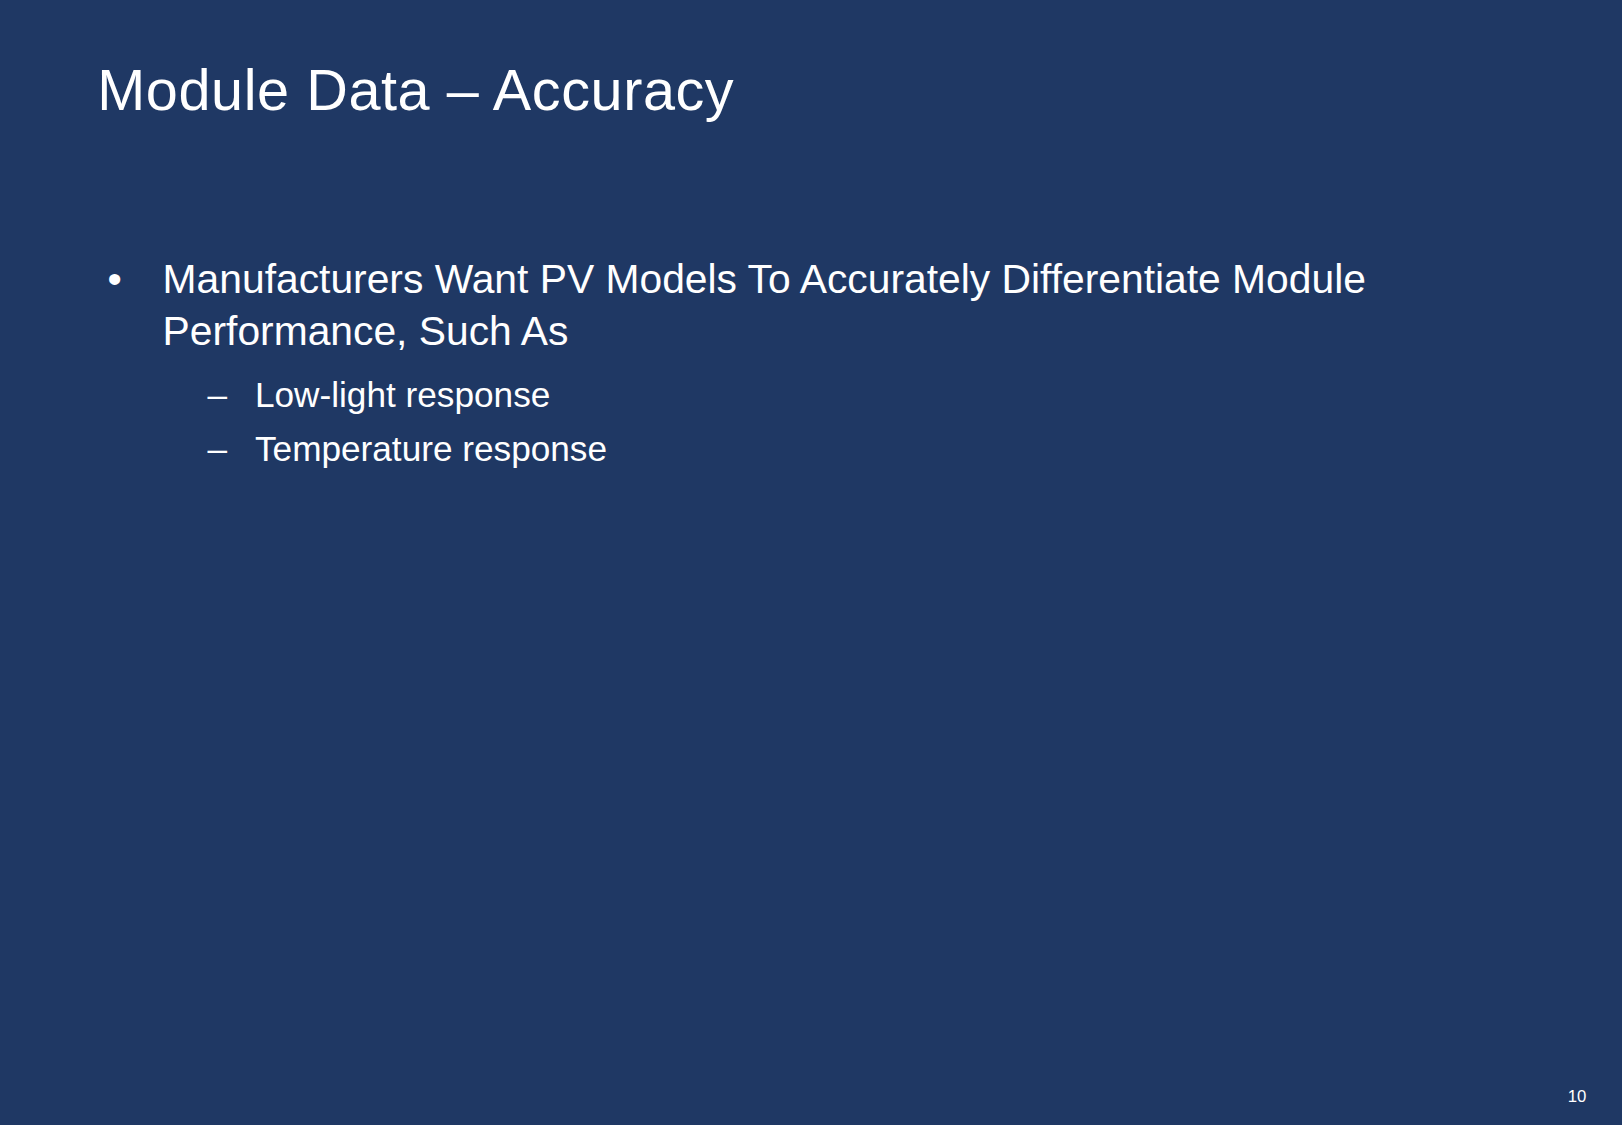Module Data – Accuracy
Manufacturers Want PV Models To Accurately Differentiate Module Performance, Such As
Low-light response
Temperature response
10